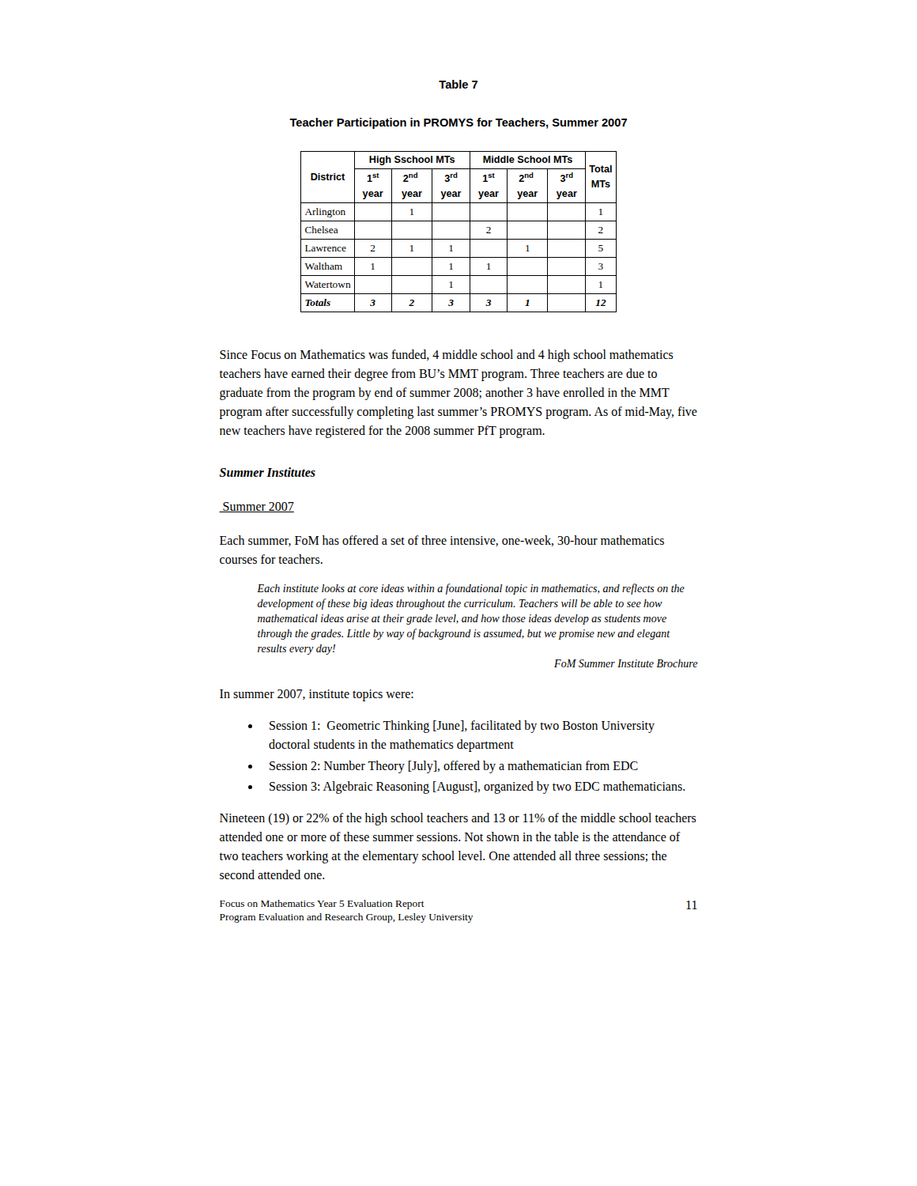Table 7
Teacher Participation in PROMYS for Teachers, Summer 2007
| District | High Sschool MTs | Middle School MTs | Total MTs |
| --- | --- | --- | --- |
| 1 st year | 2 nd year | 3 rd year | 1 st year | 2 nd year | 3 rd year |
| Arlington | | 1 | | | | | 1 |
| Chelsea | | | | 2 | | | 2 |
| Lawrence | 2 | 1 | 1 | | 1 | | 5 |
| Waltham | 1 | | 1 | 1 | | | 3 |
| Watertown | | | 1 | | | | 1 |
| Totals | 3 | 2 | 3 | 3 | 1 | | 12 |
Since Focus on Mathematics was funded, 4 middle school and 4 high school mathematics teachers have earned their degree from BU’s MMT program. Three teachers are due to graduate from the program by end of summer 2008; another 3 have enrolled in the MMT program after successfully completing last summer’s PROMYS program. As of mid-May, five new teachers have registered for the 2008 summer PfT program.
Summer Institutes
Summer 2007
Each summer, FoM has offered a set of three intensive, one-week, 30-hour mathematics courses for teachers.
Each institute looks at core ideas within a foundational topic in mathematics, and reflects on the development of these big ideas throughout the curriculum. Teachers will be able to see how mathematical ideas arise at their grade level, and how those ideas develop as students move through the grades. Little by way of background is assumed, but we promise new and elegant results every day! FoM Summer Institute Brochure
In summer 2007, institute topics were:
Session 1: Geometric Thinking [June], facilitated by two Boston University doctoral students in the mathematics department
Session 2: Number Theory [July], offered by a mathematician from EDC
Session 3: Algebraic Reasoning [August], organized by two EDC mathematicians.
Nineteen (19) or 22% of the high school teachers and 13 or 11% of the middle school teachers attended one or more of these summer sessions. Not shown in the table is the attendance of two teachers working at the elementary school level. One attended all three sessions; the second attended one.
Focus on Mathematics Year 5 Evaluation Report
Program Evaluation and Research Group, Lesley University
11